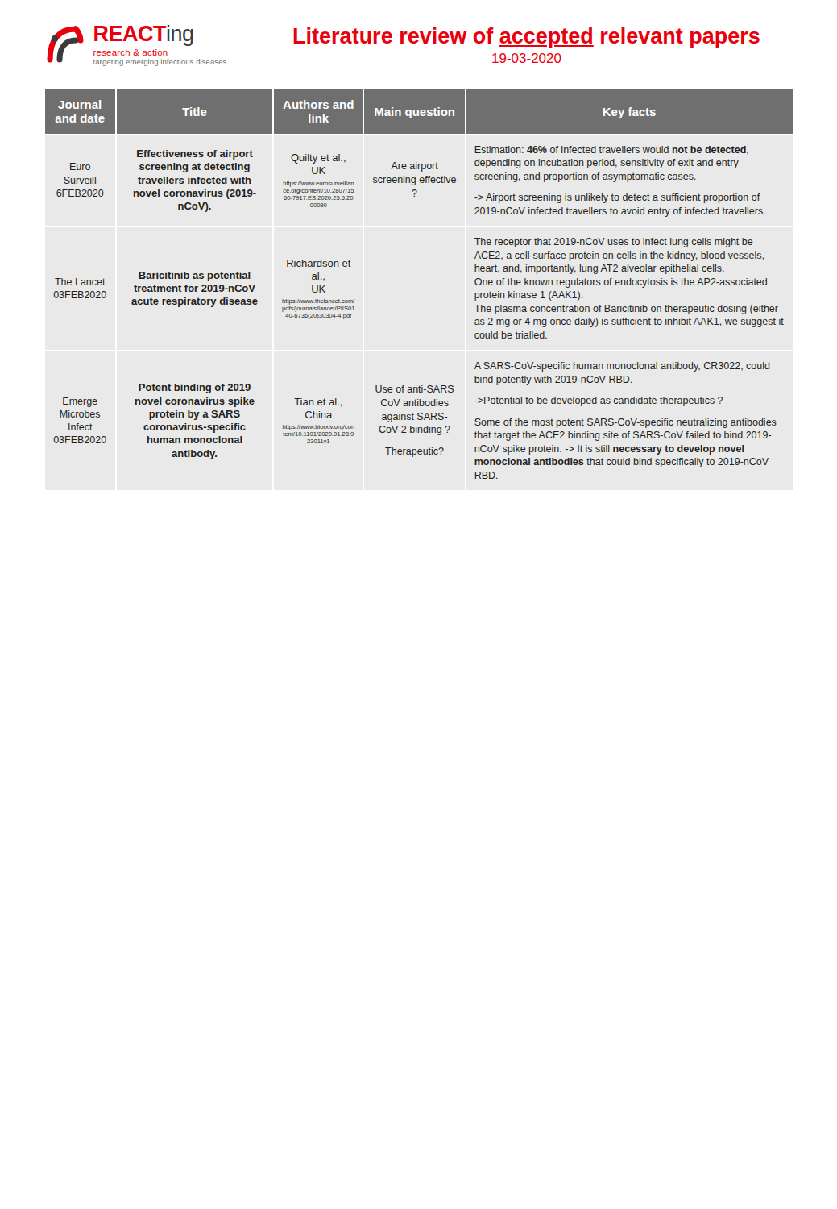REACT ing
research & action
targeting emerging infectious diseases
Literature review of accepted relevant papers
19-03-2020
| Journal and date | Title | Authors and link | Main question | Key facts |
| --- | --- | --- | --- | --- |
| Euro Surveill 6FEB2020 | Effectiveness of airport screening at detecting travellers infected with novel coronavirus (2019-nCoV). | Quilty et al., UK https://www.eurosurveillance.org/content/10.2807/1560-7917.ES.2020.25.5.2000080 | Are airport screening effective ? | Estimation: 46% of infected travellers would not be detected , depending on incubation period, sensitivity of exit and entry screening, and proportion of asymptomatic cases. -> Airport screening is unlikely to detect a sufficient proportion of 2019-nCoV infected travellers to avoid entry of infected travellers. |
| The Lancet 03FEB2020 | Baricitinib as potential treatment for 2019-nCoV acute respiratory disease | Richardson et al., UK https://www.thelancet.com/pdfs/journals/lancet/PIIS0140-6736(20)30304-4.pdf | | The receptor that 2019-nCoV uses to infect lung cells might be ACE2, a cell-surface protein on cells in the kidney, blood vessels, heart, and, importantly, lung AT2 alveolar epithelial cells. One of the known regulators of endocytosis is the AP2-associated protein kinase 1 (AAK1). The plasma concentration of Baricitinib on therapeutic dosing (either as 2 mg or 4 mg once daily) is sufficient to inhibit AAK1, we suggest it could be trialled. |
| Emerge Microbes Infect 03FEB2020 | Potent binding of 2019 novel coronavirus spike protein by a SARS coronavirus-specific human monoclonal antibody. | Tian et al., China https://www.biorxiv.org/content/10.1101/2020.01.28.923011v1 | Use of anti-SARS CoV antibodies against SARS-CoV-2 binding ? Therapeutic? | A SARS-CoV-specific human monoclonal antibody, CR3022, could bind potently with 2019-nCoV RBD. ->Potential to be developed as candidate therapeutics ? Some of the most potent SARS-CoV-specific neutralizing antibodies that target the ACE2 binding site of SARS-CoV failed to bind 2019-nCoV spike protein. -> It is still necessary to develop novel monoclonal antibodies that could bind specifically to 2019-nCoV RBD. |